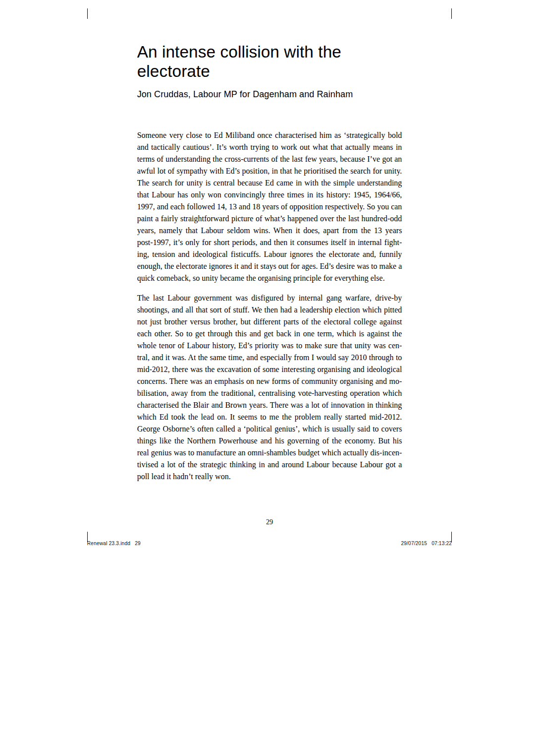An intense collision with the electorate
Jon Cruddas, Labour MP for Dagenham and Rainham
Someone very close to Ed Miliband once characterised him as ‘strategically bold and tactically cautious’. It’s worth trying to work out what that actually means in terms of understanding the cross-currents of the last few years, because I’ve got an awful lot of sympathy with Ed’s position, in that he prioritised the search for unity. The search for unity is central because Ed came in with the simple understanding that Labour has only won convincingly three times in its history: 1945, 1964/66, 1997, and each followed 14, 13 and 18 years of opposition respectively. So you can paint a fairly straightforward picture of what’s happened over the last hundred-odd years, namely that Labour seldom wins. When it does, apart from the 13 years post-1997, it’s only for short periods, and then it consumes itself in internal fighting, tension and ideological fisticuffs. Labour ignores the electorate and, funnily enough, the electorate ignores it and it stays out for ages. Ed’s desire was to make a quick comeback, so unity became the organising principle for everything else.
The last Labour government was disfigured by internal gang warfare, drive-by shootings, and all that sort of stuff. We then had a leadership election which pitted not just brother versus brother, but different parts of the electoral college against each other. So to get through this and get back in one term, which is against the whole tenor of Labour history, Ed’s priority was to make sure that unity was central, and it was. At the same time, and especially from I would say 2010 through to mid-2012, there was the excavation of some interesting organising and ideological concerns. There was an emphasis on new forms of community organising and mobilisation, away from the traditional, centralising vote-harvesting operation which characterised the Blair and Brown years. There was a lot of innovation in thinking which Ed took the lead on. It seems to me the problem really started mid-2012. George Osborne’s often called a ‘political genius’, which is usually said to covers things like the Northern Powerhouse and his governing of the economy. But his real genius was to manufacture an omni-shambles budget which actually dis-incentivised a lot of the strategic thinking in and around Labour because Labour got a poll lead it hadn’t really won.
29
Renewal 23.3.indd 29
29/07/2015 07:13:22